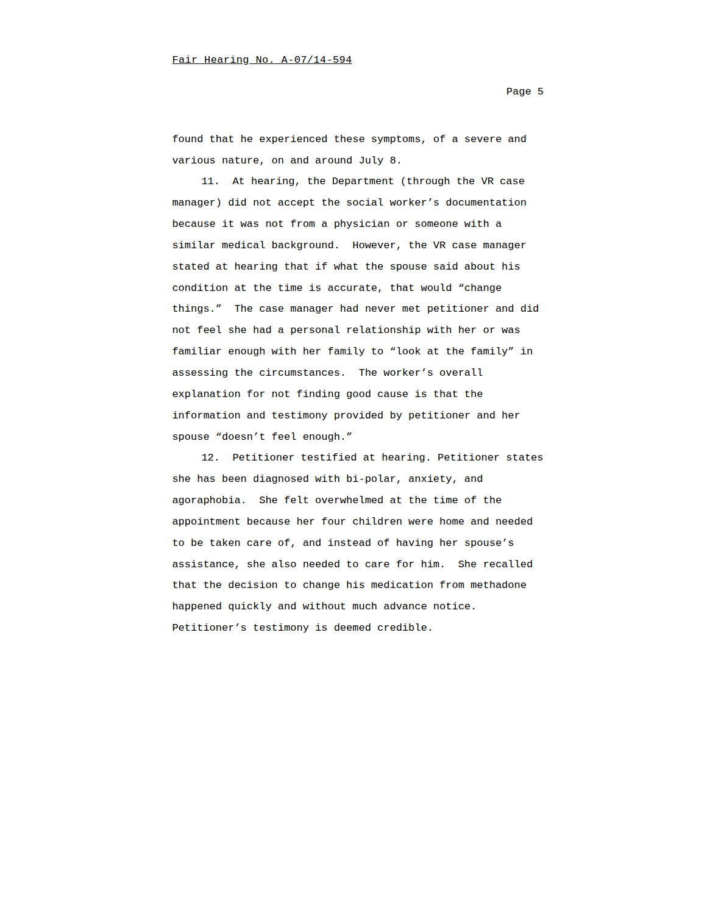Fair Hearing No. A-07/14-594
Page 5
found that he experienced these symptoms, of a severe and various nature, on and around July 8.
11. At hearing, the Department (through the VR case manager) did not accept the social worker’s documentation because it was not from a physician or someone with a similar medical background. However, the VR case manager stated at hearing that if what the spouse said about his condition at the time is accurate, that would “change things.” The case manager had never met petitioner and did not feel she had a personal relationship with her or was familiar enough with her family to “look at the family” in assessing the circumstances. The worker’s overall explanation for not finding good cause is that the information and testimony provided by petitioner and her spouse “doesn’t feel enough.”
12. Petitioner testified at hearing. Petitioner states she has been diagnosed with bi-polar, anxiety, and agoraphobia. She felt overwhelmed at the time of the appointment because her four children were home and needed to be taken care of, and instead of having her spouse’s assistance, she also needed to care for him. She recalled that the decision to change his medication from methadone happened quickly and without much advance notice. Petitioner’s testimony is deemed credible.